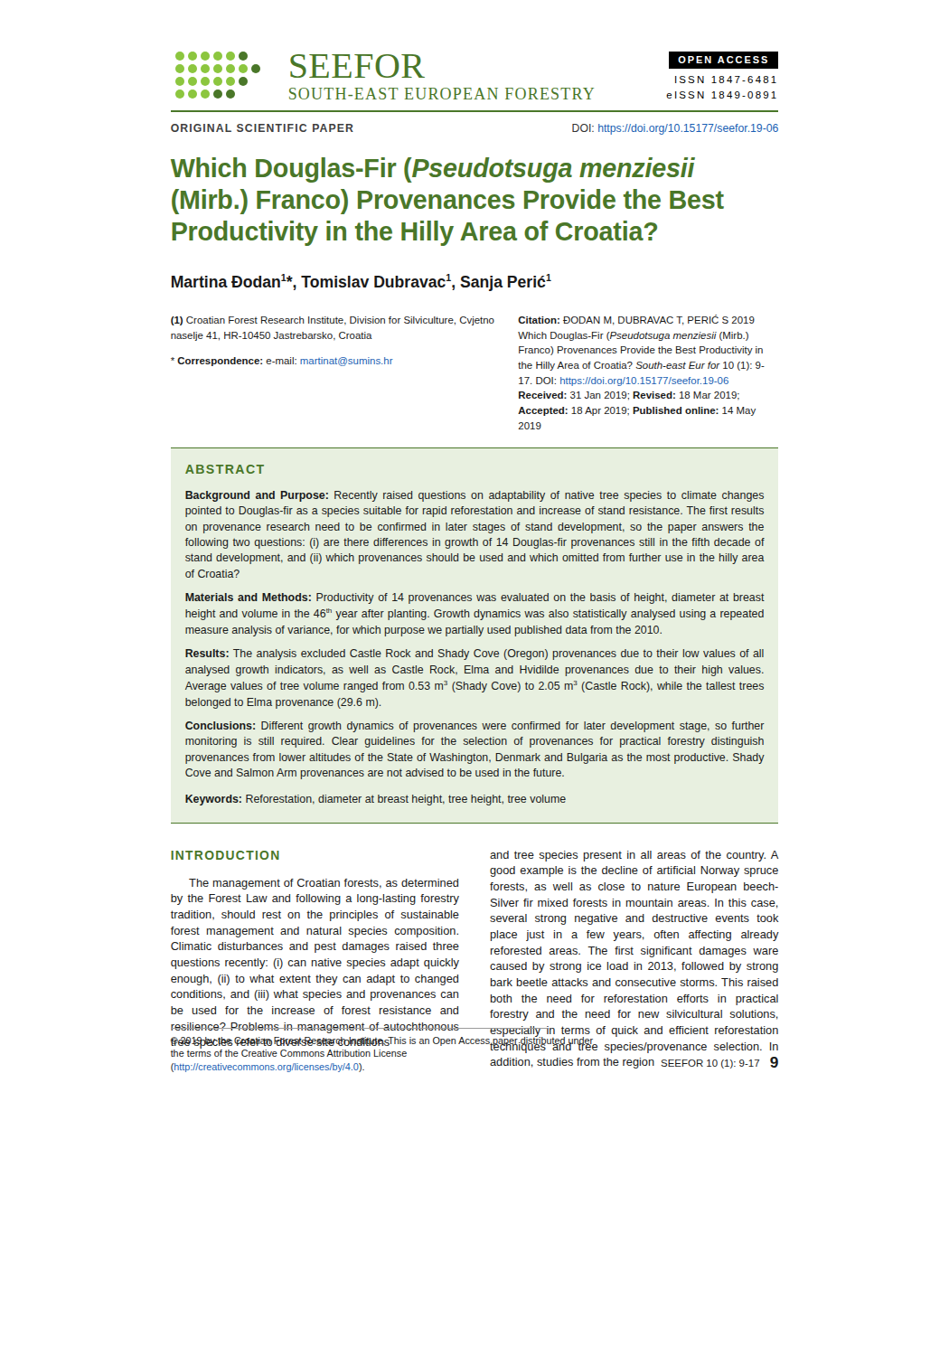SEEFOR SOUTH-EAST EUROPEAN FORESTRY
OPEN ACCESS
ISSN 1847-6481
eISSN 1849-0891
ORIGINAL SCIENTIFIC PAPER DOI: https://doi.org/10.15177/seefor.19-06
Which Douglas-Fir (Pseudotsuga menziesii (Mirb.) Franco) Provenances Provide the Best Productivity in the Hilly Area of Croatia?
Martina Đodan1*, Tomislav Dubravac1, Sanja Perić1
(1) Croatian Forest Research Institute, Division for Silviculture, Cvjetno naselje 41, HR-10450 Jastrebarsko, Croatia
* Correspondence: e-mail: martinat@sumins.hr
Citation: ĐODAN M, DUBRAVAC T, PERIĆ S 2019 Which Douglas-Fir (Pseudotsuga menziesii (Mirb.) Franco) Provenances Provide the Best Productivity in the Hilly Area of Croatia? South-east Eur for 10 (1): 9-17. DOI: https://doi.org/10.15177/seefor.19-06
Received: 31 Jan 2019; Revised: 18 Mar 2019; Accepted: 18 Apr 2019; Published online: 14 May 2019
ABSTRACT
Background and Purpose: Recently raised questions on adaptability of native tree species to climate changes pointed to Douglas-fir as a species suitable for rapid reforestation and increase of stand resistance. The first results on provenance research need to be confirmed in later stages of stand development, so the paper answers the following two questions: (i) are there differences in growth of 14 Douglas-fir provenances still in the fifth decade of stand development, and (ii) which provenances should be used and which omitted from further use in the hilly area of Croatia?
Materials and Methods: Productivity of 14 provenances was evaluated on the basis of height, diameter at breast height and volume in the 46th year after planting. Growth dynamics was also statistically analysed using a repeated measure analysis of variance, for which purpose we partially used published data from the 2010.
Results: The analysis excluded Castle Rock and Shady Cove (Oregon) provenances due to their low values of all analysed growth indicators, as well as Castle Rock, Elma and Hvidilde provenances due to their high values. Average values of tree volume ranged from 0.53 m3 (Shady Cove) to 2.05 m3 (Castle Rock), while the tallest trees belonged to Elma provenance (29.6 m).
Conclusions: Different growth dynamics of provenances were confirmed for later development stage, so further monitoring is still required. Clear guidelines for the selection of provenances for practical forestry distinguish provenances from lower altitudes of the State of Washington, Denmark and Bulgaria as the most productive. Shady Cove and Salmon Arm provenances are not advised to be used in the future.
Keywords: Reforestation, diameter at breast height, tree height, tree volume
INTRODUCTION
The management of Croatian forests, as determined by the Forest Law and following a long-lasting forestry tradition, should rest on the principles of sustainable forest management and natural species composition. Climatic disturbances and pest damages raised three questions recently: (i) can native species adapt quickly enough, (ii) to what extent they can adapt to changed conditions, and (iii) what species and provenances can be used for the increase of forest resistance and resilience? Problems in management of autochthonous tree species refer to diverse site conditions
and tree species present in all areas of the country. A good example is the decline of artificial Norway spruce forests, as well as close to nature European beech-Silver fir mixed forests in mountain areas. In this case, several strong negative and destructive events took place just in a few years, often affecting already reforested areas. The first significant damages ware caused by strong ice load in 2013, followed by strong bark beetle attacks and consecutive storms. This raised both the need for reforestation efforts in practical forestry and the need for new silvicultural solutions, especially in terms of quick and efficient reforestation techniques and tree species/provenance selection. In addition, studies from the region
© 2019 by the Croatian Forest Research Institute. This is an Open Access paper distributed under the terms of the Creative Commons Attribution License (http://creativecommons.org/licenses/by/4.0).
SEEFOR 10 (1): 9-17 9